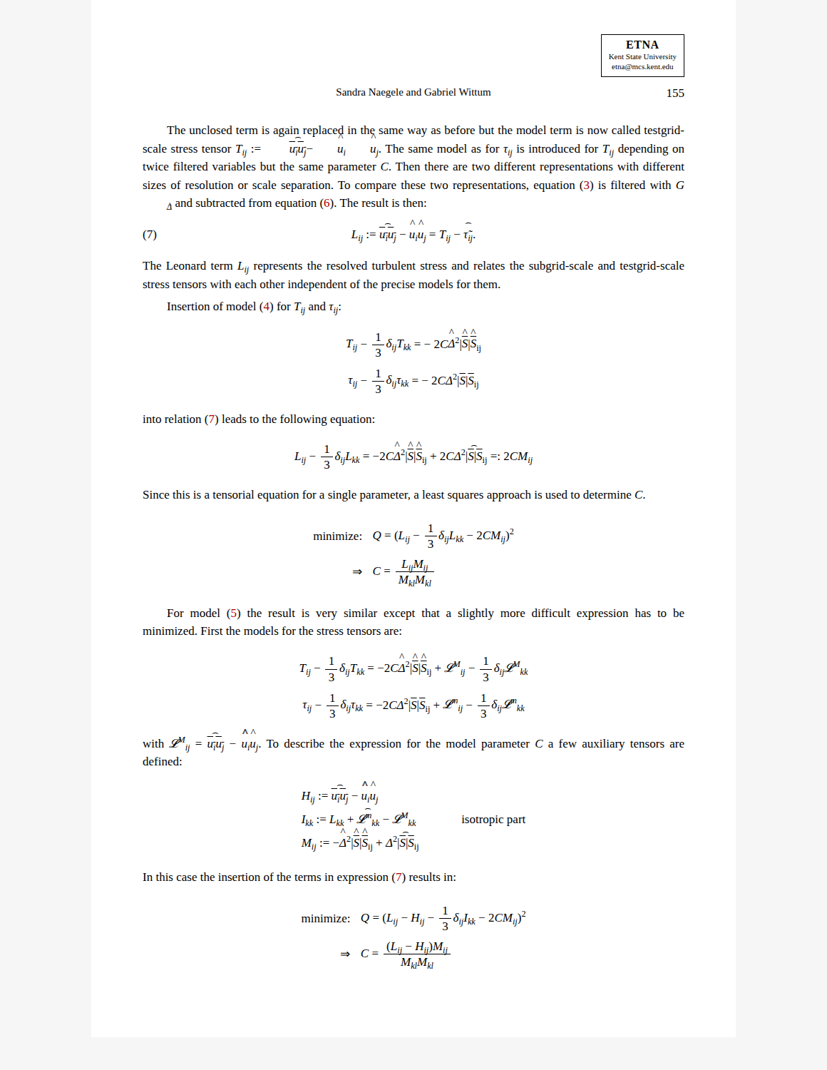ETNA
Kent State University
etna@mcs.kent.edu
Sandra Naegele and Gabriel Wittum 155
The unclosed term is again replaced in the same way as before but the model term is now called testgrid-scale stress tensor Tij := ⌢uiuj−^ui^uj. The same model as for τij is introduced for Tij depending on twice filtered variables but the same parameter C. Then there are two different representations with different sizes of resolution or scale separation. To compare these two representations, equation (3) is filtered with G^Δ and subtracted from equation (6). The result is then:
(7)
Lij := ⌢ui uj − ^ui^uj = Tij − ⌢τ̃ij.
The Leonard term Lij represents the resolved turbulent stress and relates the subgrid-scale and testgrid-scale stress tensors with each other independent of the precise models for them.
Insertion of model (4) for Tij and τij:
Tij − 13 δijTkk = − 2C^Δ2|^S|^Sij
τij − 13 δijτkk = − 2CΔ2|S|Sij
into relation (7) leads to the following equation:
Lij − 13 δijLkk = −2C^Δ2|^S|^Sij + 2CΔ2⌢|S|Sij =: 2CMij
Since this is a tensorial equation for a single parameter, a least squares approach is used to determine C.
| minimize: | Q = ( L ij − 1 3 δ ij L kk − 2 CM ij ) 2 |
| ⇒ | C = L ij M ij M kl M kl |
For model (5) the result is very similar except that a slightly more difficult expression has to be minimized. First the models for the stress tensors are:
Tij − 13 δijTkk = −2C^Δ2|^S|^Sij + 𝓛Mij − 13 δij𝓛Mkk
τij − 13 δijτkk = −2CΔ2|S|Sij + 𝓛mij − 13 δij𝓛mkk
with 𝓛Mij = ⌢ui uj − ^^ui^uj. To describe the expression for the model parameter C a few auxiliary tensors are defined:
| H ij := ⌢ u i u j − ^ ^ u i ^ u j | |
| I kk := L kk + ⌢ 𝓛 m kk − 𝓛 M kk | isotropic part |
| M ij := − ^ Δ 2 / ^ S / ^ S ij + Δ 2 ⌢ / S / S ij | |
In this case the insertion of the terms in expression (7) results in:
| minimize: | Q = ( L ij − H ij − 1 3 δ ij I kk − 2 CM ij ) 2 |
| ⇒ | C = ( L ij − H ij ) M ij M kl M kl |